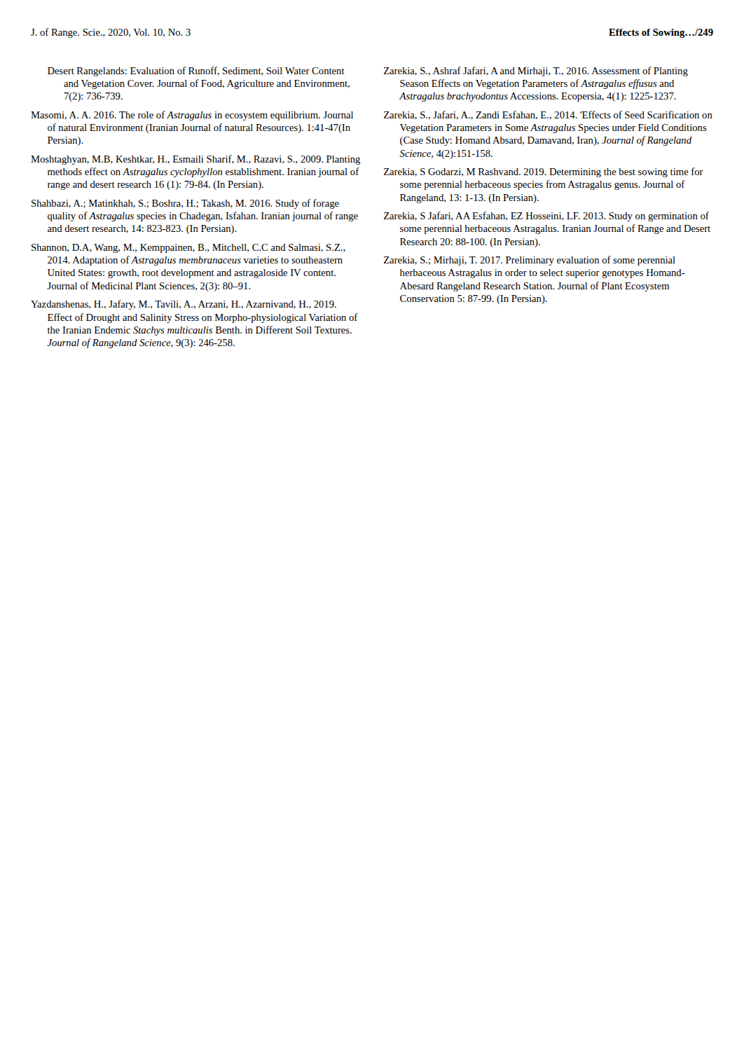J. of Range. Scie., 2020, Vol. 10, No. 3
Effects of Sowing…/249
Desert Rangelands: Evaluation of Runoff, Sediment, Soil Water Content and Vegetation Cover. Journal of Food, Agriculture and Environment, 7(2): 736-739.
Masomi, A. A. 2016. The role of Astragalus in ecosystem equilibrium. Journal of natural Environment (Iranian Journal of natural Resources). 1:41-47(In Persian).
Moshtaghyan, M.B, Keshtkar, H., Esmaili Sharif, M., Razavi, S., 2009. Planting methods effect on Astragalus cyclophyllon establishment. Iranian journal of range and desert research 16 (1): 79-84. (In Persian).
Shahbazi, A.; Matinkhah, S.; Boshra, H.; Takash, M. 2016. Study of forage quality of Astragalus species in Chadegan, Isfahan. Iranian journal of range and desert research, 14: 823-823. (In Persian).
Shannon, D.A, Wang, M., Kemppainen, B., Mitchell, C.C and Salmasi, S.Z., 2014. Adaptation of Astragalus membranaceus varieties to southeastern United States: growth, root development and astragaloside IV content. Journal of Medicinal Plant Sciences, 2(3): 80–91.
Yazdanshenas, H., Jafary, M., Tavili, A., Arzani, H., Azarnivand, H., 2019. Effect of Drought and Salinity Stress on Morpho-physiological Variation of the Iranian Endemic Stachys multicaulis Benth. in Different Soil Textures. Journal of Rangeland Science, 9(3): 246-258.
Zarekia, S., Ashraf Jafari, A and Mirhaji, T., 2016. Assessment of Planting Season Effects on Vegetation Parameters of Astragalus effusus and Astragalus brachyodontus Accessions. Ecopersia, 4(1): 1225-1237.
Zarekia, S., Jafari, A., Zandi Esfahan, E., 2014. 'Effects of Seed Scarification on Vegetation Parameters in Some Astragalus Species under Field Conditions (Case Study: Homand Absard, Damavand, Iran), Journal of Rangeland Science, 4(2):151-158.
Zarekia, S Godarzi, M Rashvand. 2019. Determining the best sowing time for some perennial herbaceous species from Astragalus genus. Journal of Rangeland, 13: 1-13. (In Persian).
Zarekia, S Jafari, AA Esfahan, EZ Hosseini, LF. 2013. Study on germination of some perennial herbaceous Astragalus. Iranian Journal of Range and Desert Research 20: 88-100. (In Persian).
Zarekia, S.; Mirhaji, T. 2017. Preliminary evaluation of some perennial herbaceous Astragalus in order to select superior genotypes Homand-Abesard Rangeland Research Station. Journal of Plant Ecosystem Conservation 5: 87-99. (In Persian).